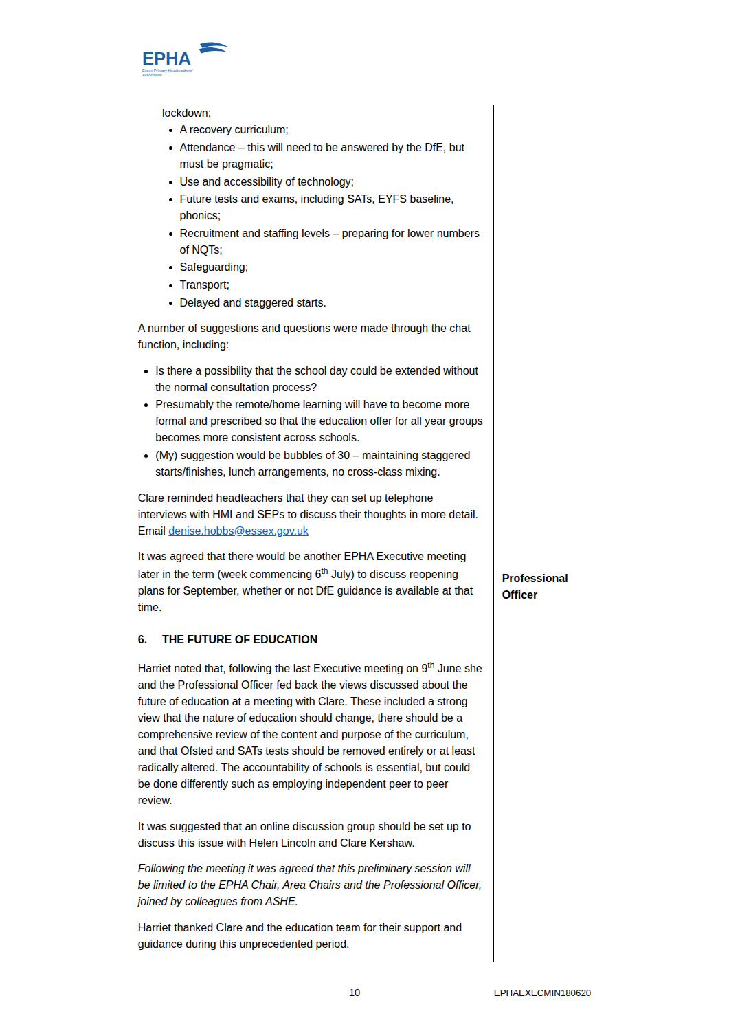EPHA Essex Primary Headteachers' Association
lockdown;
A recovery curriculum;
Attendance – this will need to be answered by the DfE, but must be pragmatic;
Use and accessibility of technology;
Future tests and exams, including SATs, EYFS baseline, phonics;
Recruitment and staffing levels – preparing for lower numbers of NQTs;
Safeguarding;
Transport;
Delayed and staggered starts.
A number of suggestions and questions were made through the chat function, including:
Is there a possibility that the school day could be extended without the normal consultation process?
Presumably the remote/home learning will have to become more formal and prescribed so that the education offer for all year groups becomes more consistent across schools.
(My) suggestion would be bubbles of 30 – maintaining staggered starts/finishes, lunch arrangements, no cross-class mixing.
Clare reminded headteachers that they can set up telephone interviews with HMI and SEPs to discuss their thoughts in more detail. Email denise.hobbs@essex.gov.uk
It was agreed that there would be another EPHA Executive meeting later in the term (week commencing 6th July) to discuss reopening plans for September, whether or not DfE guidance is available at that time.
6.
THE FUTURE OF EDUCATION
Harriet noted that, following the last Executive meeting on 9th June she and the Professional Officer fed back the views discussed about the future of education at a meeting with Clare. These included a strong view that the nature of education should change, there should be a comprehensive review of the content and purpose of the curriculum, and that Ofsted and SATs tests should be removed entirely or at least radically altered. The accountability of schools is essential, but could be done differently such as employing independent peer to peer review.
It was suggested that an online discussion group should be set up to discuss this issue with Helen Lincoln and Clare Kershaw.
Following the meeting it was agreed that this preliminary session will be limited to the EPHA Chair, Area Chairs and the Professional Officer, joined by colleagues from ASHE.
Harriet thanked Clare and the education team for their support and guidance during this unprecedented period.
Professional
Officer
10
EPHAEXECMIN180620